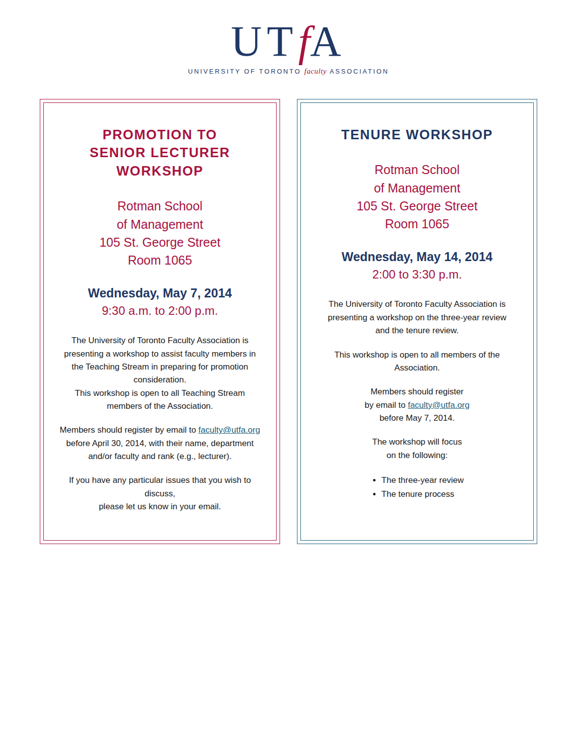UTf A
University of Toronto faculty Association
Promotion to
Senior Lecturer
Workshop
Rotman School
of Management
105 St. George Street
Room 1065
Wednesday, May 7, 2014 9:30 a.m. to 2:00 p.m.
The University of Toronto Faculty Association is presenting a workshop to assist faculty members in the Teaching Stream in preparing for promotion consideration.
This workshop is open to all Teaching Stream members of the Association.
Members should register by email to faculty@utfa.org before April 30, 2014, with their name, department and/or faculty and rank (e.g., lecturer).
If you have any particular issues that you wish to discuss,
please let us know in your email.
Tenure Workshop
Rotman School
of Management
105 St. George Street
Room 1065
Wednesday, May 14, 2014 2:00 to 3:30 p.m.
The University of Toronto Faculty Association is presenting a workshop on the three-year review
and the tenure review.
This workshop is open to all members of the Association.
Members should register
by email to faculty@utfa.org
before May 7, 2014.
The workshop will focus
on the following:
The three-year review
The tenure process